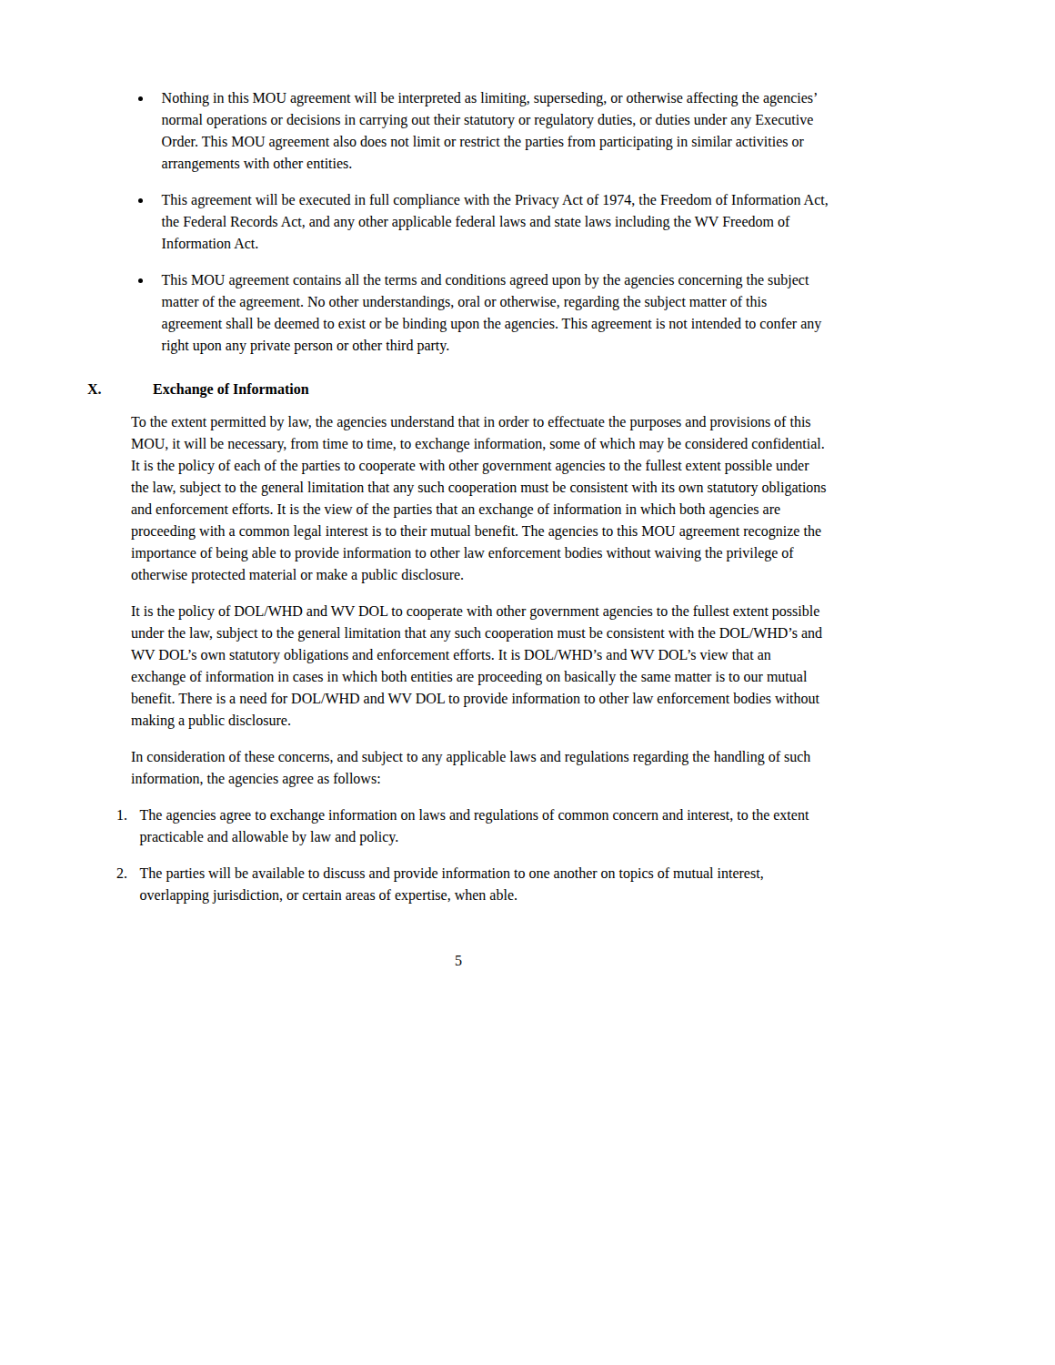Nothing in this MOU agreement will be interpreted as limiting, superseding, or otherwise affecting the agencies’ normal operations or decisions in carrying out their statutory or regulatory duties, or duties under any Executive Order. This MOU agreement also does not limit or restrict the parties from participating in similar activities or arrangements with other entities.
This agreement will be executed in full compliance with the Privacy Act of 1974, the Freedom of Information Act, the Federal Records Act, and any other applicable federal laws and state laws including the WV Freedom of Information Act.
This MOU agreement contains all the terms and conditions agreed upon by the agencies concerning the subject matter of the agreement. No other understandings, oral or otherwise, regarding the subject matter of this agreement shall be deemed to exist or be binding upon the agencies. This agreement is not intended to confer any right upon any private person or other third party.
X. Exchange of Information
To the extent permitted by law, the agencies understand that in order to effectuate the purposes and provisions of this MOU, it will be necessary, from time to time, to exchange information, some of which may be considered confidential. It is the policy of each of the parties to cooperate with other government agencies to the fullest extent possible under the law, subject to the general limitation that any such cooperation must be consistent with its own statutory obligations and enforcement efforts. It is the view of the parties that an exchange of information in which both agencies are proceeding with a common legal interest is to their mutual benefit. The agencies to this MOU agreement recognize the importance of being able to provide information to other law enforcement bodies without waiving the privilege of otherwise protected material or make a public disclosure.
It is the policy of DOL/WHD and WV DOL to cooperate with other government agencies to the fullest extent possible under the law, subject to the general limitation that any such cooperation must be consistent with the DOL/WHD’s and WV DOL’s own statutory obligations and enforcement efforts. It is DOL/WHD’s and WV DOL’s view that an exchange of information in cases in which both entities are proceeding on basically the same matter is to our mutual benefit. There is a need for DOL/WHD and WV DOL to provide information to other law enforcement bodies without making a public disclosure.
In consideration of these concerns, and subject to any applicable laws and regulations regarding the handling of such information, the agencies agree as follows:
The agencies agree to exchange information on laws and regulations of common concern and interest, to the extent practicable and allowable by law and policy.
The parties will be available to discuss and provide information to one another on topics of mutual interest, overlapping jurisdiction, or certain areas of expertise, when able.
5